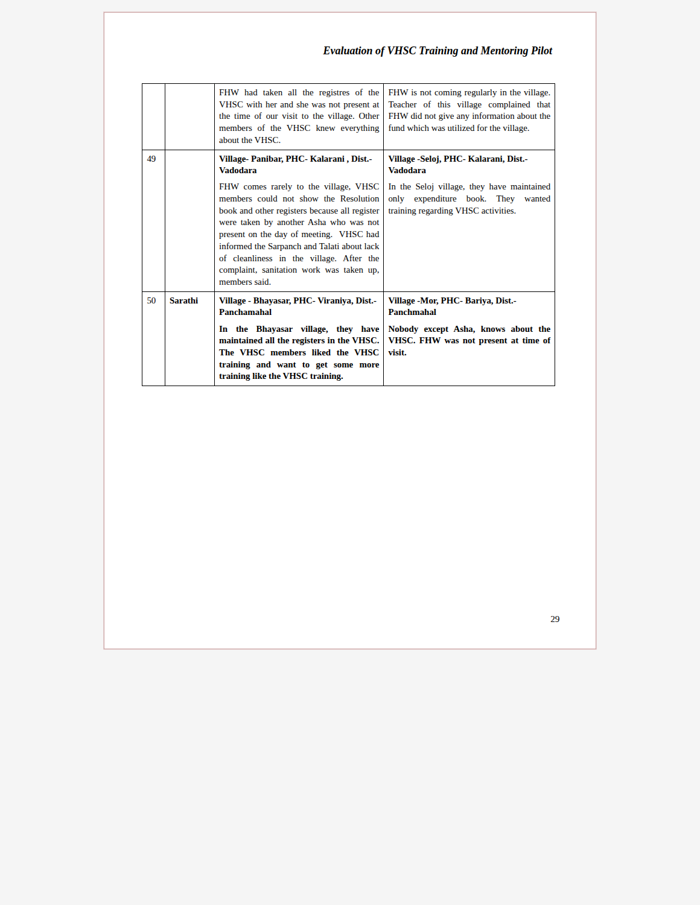Evaluation of VHSC Training and Mentoring Pilot
| | | FHW had taken all the registres of the VHSC with her and she was not present at the time of our visit to the village. Other members of the VHSC knew everything about the VHSC. | FHW is not coming regularly in the village. Teacher of this village complained that FHW did not give any information about the fund which was utilized for the village. |
| 49 | | Village- Panibar, PHC- Kalarani , Dist.- Vadodara FHW comes rarely to the village, VHSC members could not show the Resolution book and other registers because all register were taken by another Asha who was not present on the day of meeting. VHSC had informed the Sarpanch and Talati about lack of cleanliness in the village. After the complaint, sanitation work was taken up, members said. | Village -Seloj, PHC- Kalarani, Dist.-Vadodara In the Seloj village, they have maintained only expenditure book. They wanted training regarding VHSC activities. |
| 50 | Sarathi | Village - Bhayasar, PHC- Viraniya, Dist.-Panchamahal In the Bhayasar village, they have maintained all the registers in the VHSC. The VHSC members liked the VHSC training and want to get some more training like the VHSC training. | Village -Mor, PHC- Bariya, Dist.-Panchmahal Nobody except Asha, knows about the VHSC. FHW was not present at time of visit. |
29